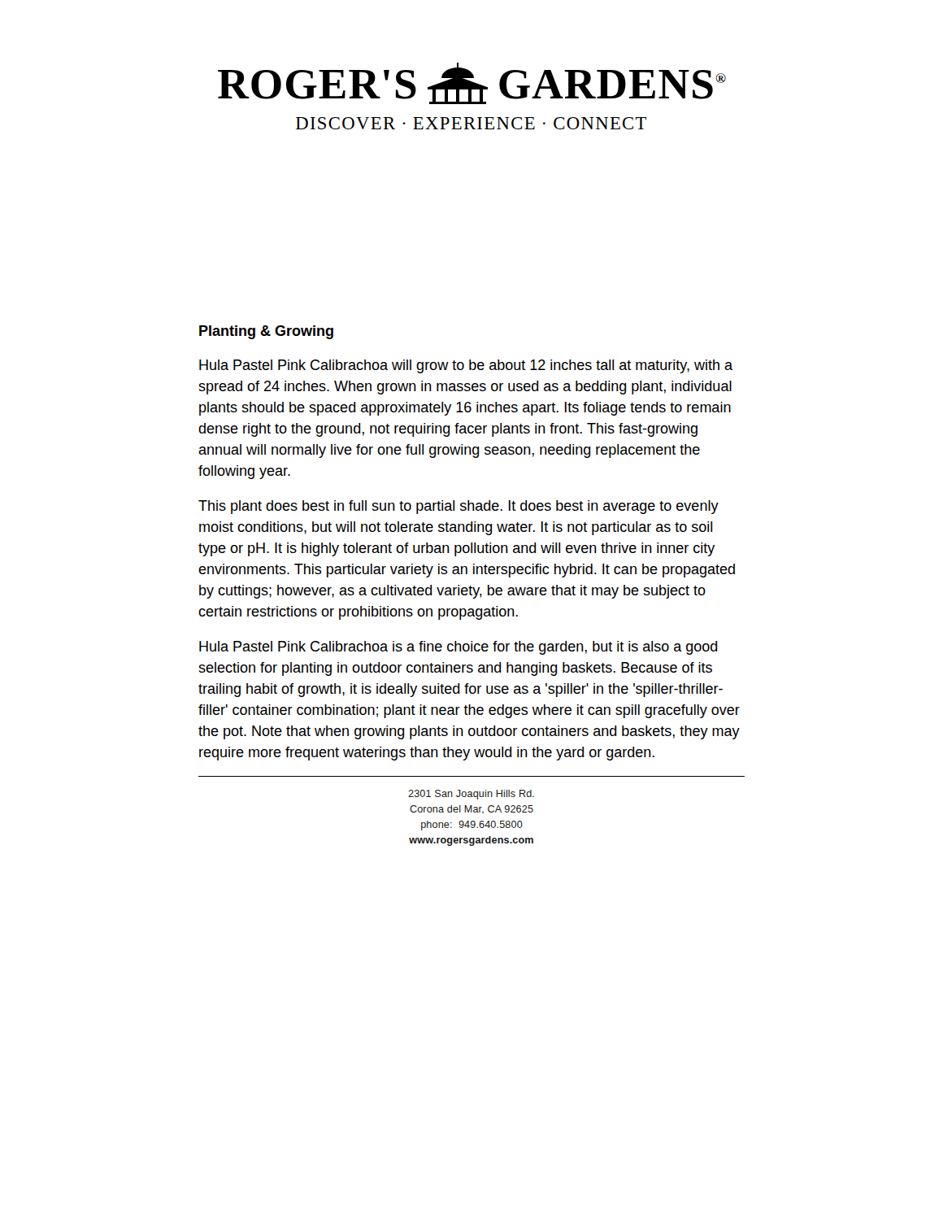ROGER'S GARDENS®
Discover·Experience·Connect
Planting & Growing
Hula Pastel Pink Calibrachoa will grow to be about 12 inches tall at maturity, with a spread of 24 inches. When grown in masses or used as a bedding plant, individual plants should be spaced approximately 16 inches apart. Its foliage tends to remain dense right to the ground, not requiring facer plants in front. This fast-growing annual will normally live for one full growing season, needing replacement the following year.
This plant does best in full sun to partial shade. It does best in average to evenly moist conditions, but will not tolerate standing water. It is not particular as to soil type or pH. It is highly tolerant of urban pollution and will even thrive in inner city environments. This particular variety is an interspecific hybrid. It can be propagated by cuttings; however, as a cultivated variety, be aware that it may be subject to certain restrictions or prohibitions on propagation.
Hula Pastel Pink Calibrachoa is a fine choice for the garden, but it is also a good selection for planting in outdoor containers and hanging baskets. Because of its trailing habit of growth, it is ideally suited for use as a 'spiller' in the 'spiller-thriller-filler' container combination; plant it near the edges where it can spill gracefully over the pot. Note that when growing plants in outdoor containers and baskets, they may require more frequent waterings than they would in the yard or garden.
2301 San Joaquin Hills Rd.
Corona del Mar, CA 92625
phone: 949.640.5800
www.rogersgardens.com